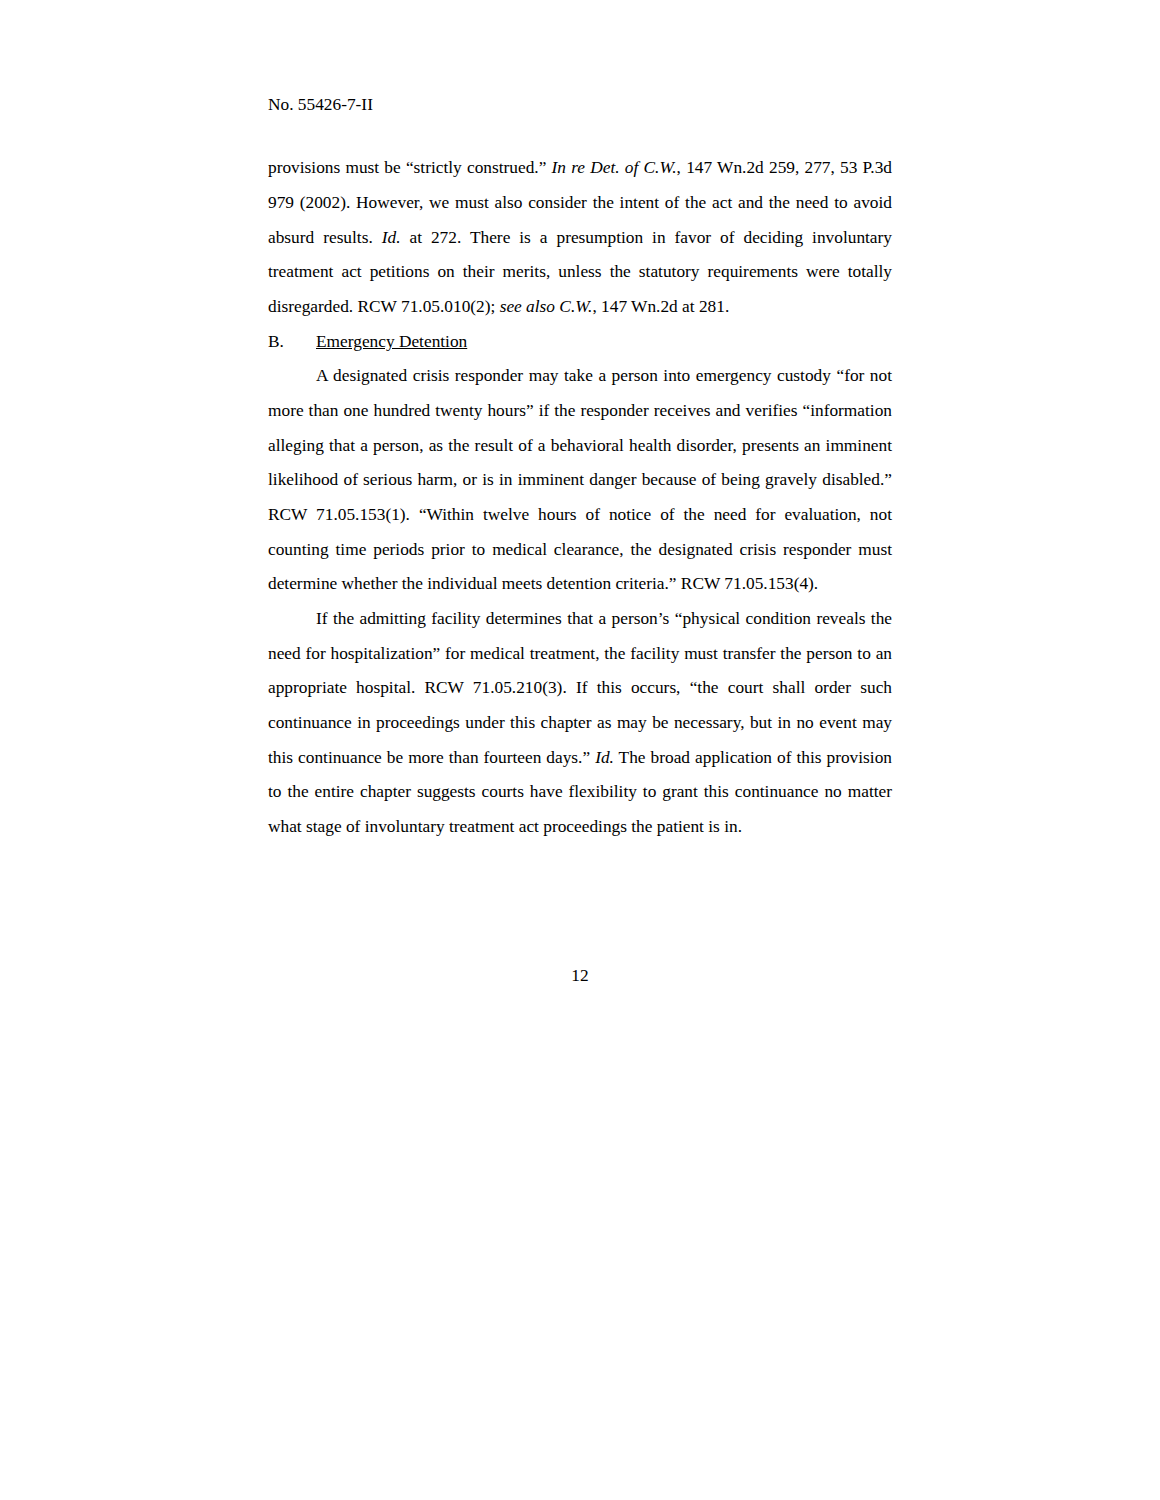No. 55426-7-II
provisions must be “strictly construed.” In re Det. of C.W., 147 Wn.2d 259, 277, 53 P.3d 979 (2002). However, we must also consider the intent of the act and the need to avoid absurd results. Id. at 272. There is a presumption in favor of deciding involuntary treatment act petitions on their merits, unless the statutory requirements were totally disregarded. RCW 71.05.010(2); see also C.W., 147 Wn.2d at 281.
B. Emergency Detention
A designated crisis responder may take a person into emergency custody “for not more than one hundred twenty hours” if the responder receives and verifies “information alleging that a person, as the result of a behavioral health disorder, presents an imminent likelihood of serious harm, or is in imminent danger because of being gravely disabled.” RCW 71.05.153(1). “Within twelve hours of notice of the need for evaluation, not counting time periods prior to medical clearance, the designated crisis responder must determine whether the individual meets detention criteria.” RCW 71.05.153(4).
If the admitting facility determines that a person’s “physical condition reveals the need for hospitalization” for medical treatment, the facility must transfer the person to an appropriate hospital. RCW 71.05.210(3). If this occurs, “the court shall order such continuance in proceedings under this chapter as may be necessary, but in no event may this continuance be more than fourteen days.” Id. The broad application of this provision to the entire chapter suggests courts have flexibility to grant this continuance no matter what stage of involuntary treatment act proceedings the patient is in.
12